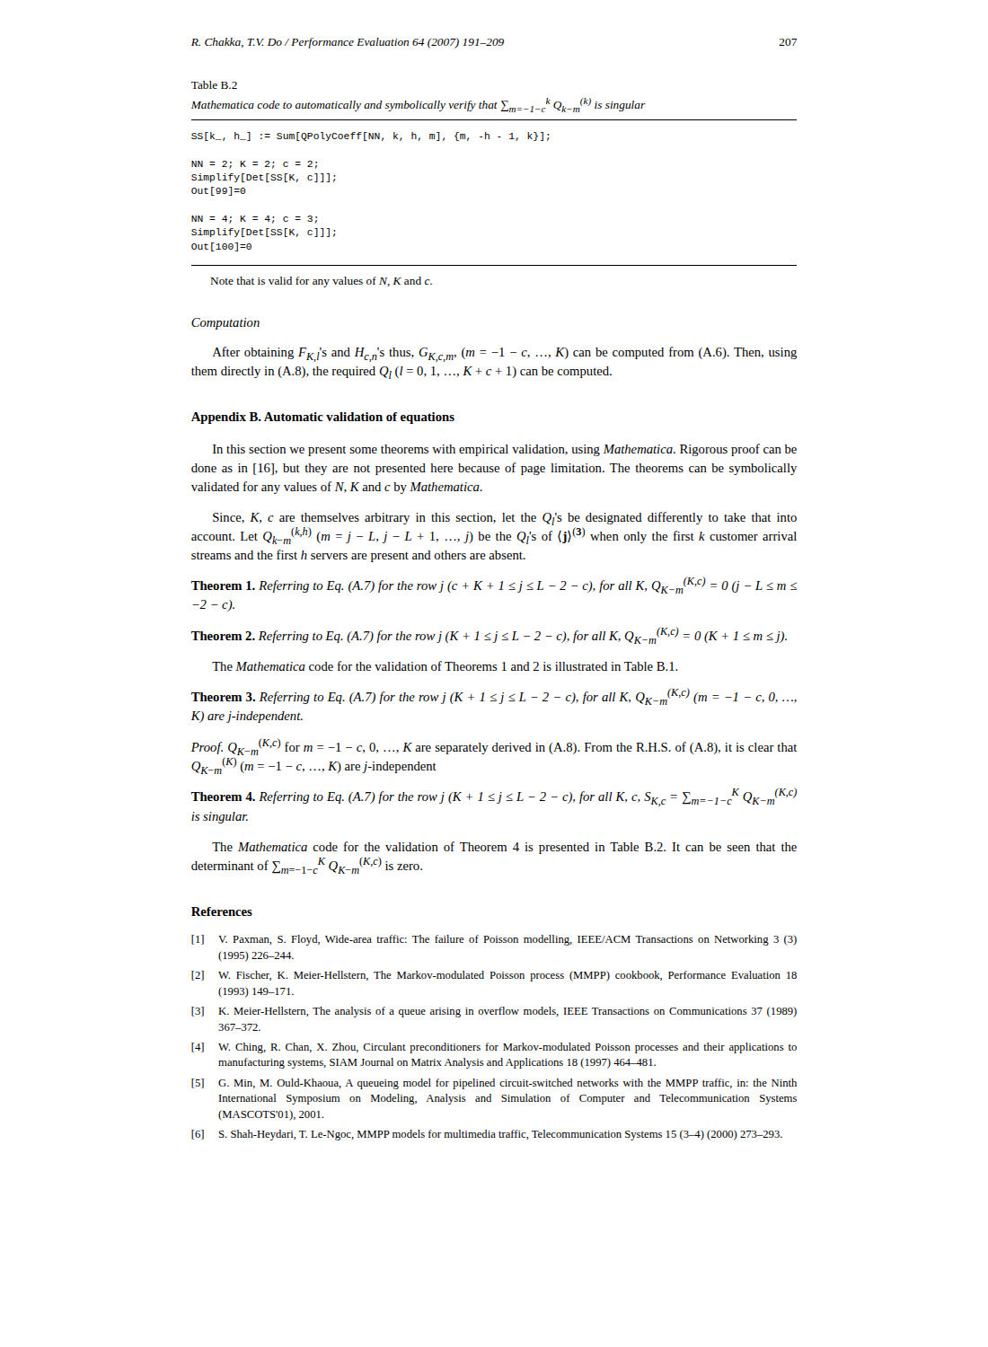R. Chakka, T.V. Do / Performance Evaluation 64 (2007) 191–209 207
Table B.2
Mathematica code to automatically and symbolically verify that ∑m=−1−ck Qk−m(k) is singular
SS[k_, h_] := Sum[QPolyCoeff[NN, k, h, m], {m, -h - 1, k}];

NN = 2; K = 2; c = 2;
Simplify[Det[SS[K, c]]];
Out[99]=0

NN = 4; K = 4; c = 3;
Simplify[Det[SS[K, c]]];
Out[100]=0
Note that is valid for any values of N, K and c.
Computation
After obtaining FK,l's and Hc,n's thus, GK,c,m, (m = −1 − c, …, K) can be computed from (A.6). Then, using them directly in (A.8), the required Ql (l = 0, 1, …, K + c + 1) can be computed.
Appendix B. Automatic validation of equations
In this section we present some theorems with empirical validation, using Mathematica. Rigorous proof can be done as in [16], but they are not presented here because of page limitation. The theorems can be symbolically validated for any values of N, K and c by Mathematica.
Since, K, c are themselves arbitrary in this section, let the Ql's be designated differently to take that into account. Let Qk−m(k,h) (m = j − L, j − L + 1, …, j) be the Ql's of ⟨j⟩(3) when only the first k customer arrival streams and the first h servers are present and others are absent.
Theorem 1. Referring to Eq. (A.7) for the row j (c + K + 1 ≤ j ≤ L − 2 − c), for all K, QK−m(K,c) = 0 (j − L ≤ m ≤ −2 − c).
Theorem 2. Referring to Eq. (A.7) for the row j (K + 1 ≤ j ≤ L − 2 − c), for all K, QK−m(K,c) = 0 (K + 1 ≤ m ≤ j).
The Mathematica code for the validation of Theorems 1 and 2 is illustrated in Table B.1.
Theorem 3. Referring to Eq. (A.7) for the row j (K + 1 ≤ j ≤ L − 2 − c), for all K, QK−m(K,c) (m = −1 − c, 0, …, K) are j-independent.
Proof. QK−m(K,c) for m = −1 − c, 0, …, K are separately derived in (A.8). From the R.H.S. of (A.8), it is clear that QK−m(K) (m = −1 − c, …, K) are j-independent
Theorem 4. Referring to Eq. (A.7) for the row j (K + 1 ≤ j ≤ L − 2 − c), for all K, c, SK,c = ∑m=−1−cK QK−m(K,c) is singular.
The Mathematica code for the validation of Theorem 4 is presented in Table B.2. It can be seen that the determinant of ∑m=−1−cK QK−m(K,c) is zero.
References
V. Paxman, S. Floyd, Wide-area traffic: The failure of Poisson modelling, IEEE/ACM Transactions on Networking 3 (3) (1995) 226–244.
W. Fischer, K. Meier-Hellstern, The Markov-modulated Poisson process (MMPP) cookbook, Performance Evaluation 18 (1993) 149–171.
K. Meier-Hellstern, The analysis of a queue arising in overflow models, IEEE Transactions on Communications 37 (1989) 367–372.
W. Ching, R. Chan, X. Zhou, Circulant preconditioners for Markov-modulated Poisson processes and their applications to manufacturing systems, SIAM Journal on Matrix Analysis and Applications 18 (1997) 464–481.
G. Min, M. Ould-Khaoua, A queueing model for pipelined circuit-switched networks with the MMPP traffic, in: the Ninth International Symposium on Modeling, Analysis and Simulation of Computer and Telecommunication Systems (MASCOTS'01), 2001.
S. Shah-Heydari, T. Le-Ngoc, MMPP models for multimedia traffic, Telecommunication Systems 15 (3–4) (2000) 273–293.